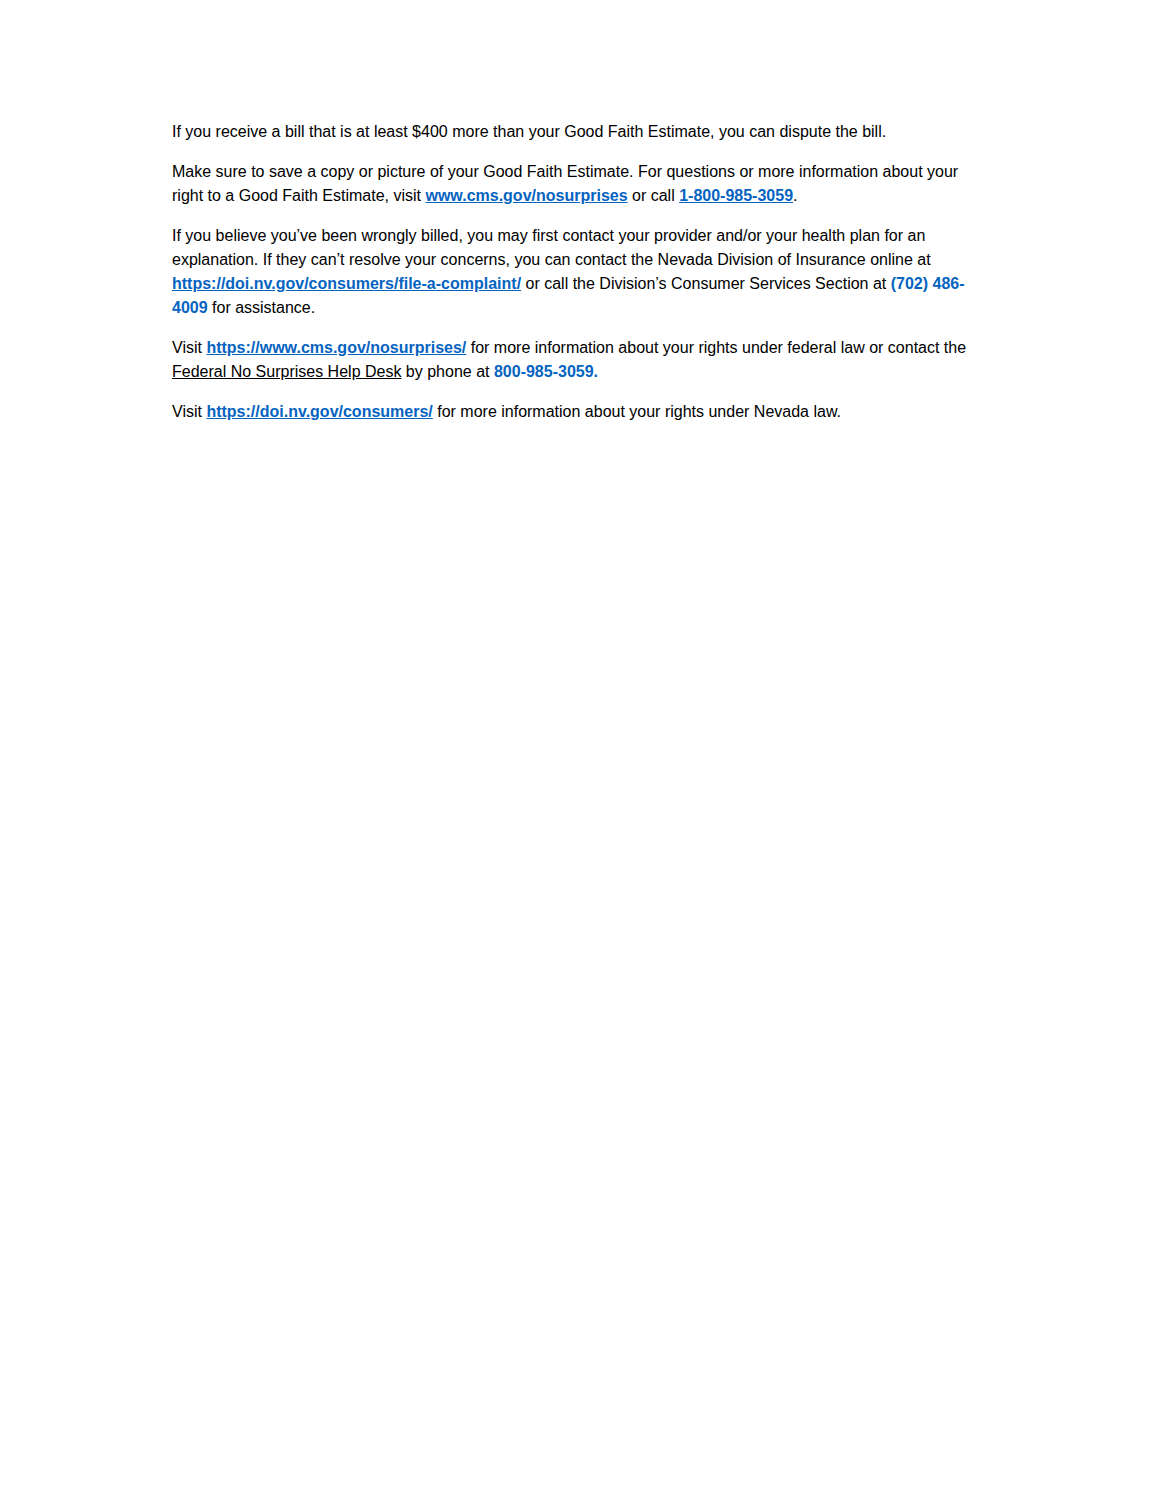If you receive a bill that is at least $400 more than your Good Faith Estimate, you can dispute the bill.
Make sure to save a copy or picture of your Good Faith Estimate. For questions or more information about your right to a Good Faith Estimate, visit www.cms.gov/nosurprises or call 1-800-985-3059.
If you believe you’ve been wrongly billed, you may first contact your provider and/or your health plan for an explanation. If they can’t resolve your concerns, you can contact the Nevada Division of Insurance online at https://doi.nv.gov/consumers/file-a-complaint/ or call the Division’s Consumer Services Section at (702) 486-4009 for assistance.
Visit https://www.cms.gov/nosurprises/ for more information about your rights under federal law or contact the Federal No Surprises Help Desk by phone at 800-985-3059.
Visit https://doi.nv.gov/consumers/ for more information about your rights under Nevada law.